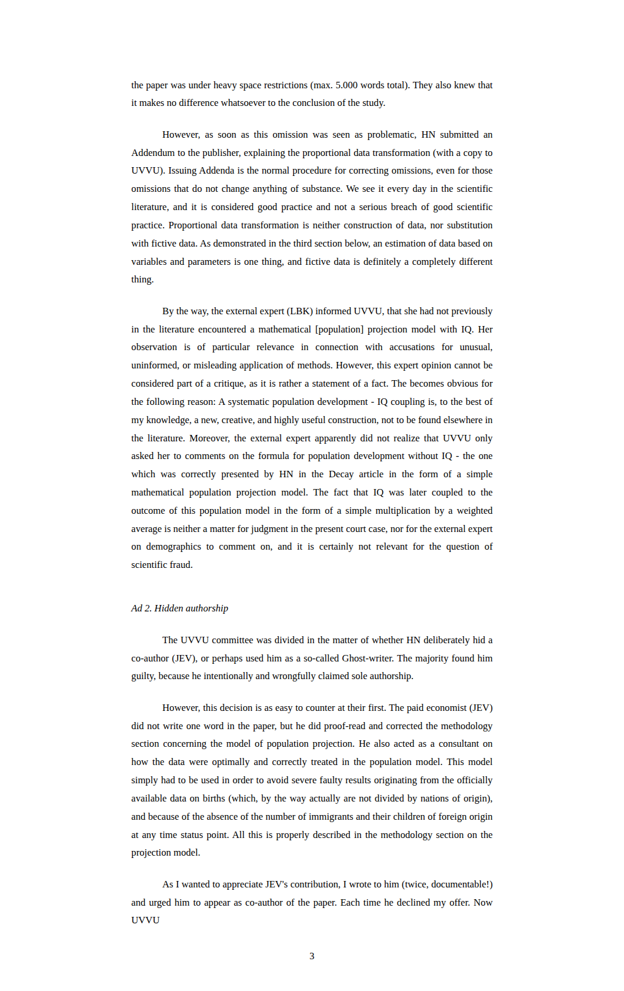the paper was under heavy space restrictions (max. 5.000 words total). They also knew that it makes no difference whatsoever to the conclusion of the study.
However, as soon as this omission was seen as problematic, HN submitted an Addendum to the publisher, explaining the proportional data transformation (with a copy to UVVU). Issuing Addenda is the normal procedure for correcting omissions, even for those omissions that do not change anything of substance. We see it every day in the scientific literature, and it is considered good practice and not a serious breach of good scientific practice. Proportional data transformation is neither construction of data, nor substitution with fictive data. As demonstrated in the third section below, an estimation of data based on variables and parameters is one thing, and fictive data is definitely a completely different thing.
By the way, the external expert (LBK) informed UVVU, that she had not previously in the literature encountered a mathematical [population] projection model with IQ. Her observation is of particular relevance in connection with accusations for unusual, uninformed, or misleading application of methods. However, this expert opinion cannot be considered part of a critique, as it is rather a statement of a fact. The becomes obvious for the following reason: A systematic population development - IQ coupling is, to the best of my knowledge, a new, creative, and highly useful construction, not to be found elsewhere in the literature. Moreover, the external expert apparently did not realize that UVVU only asked her to comments on the formula for population development without IQ - the one which was correctly presented by HN in the Decay article in the form of a simple mathematical population projection model. The fact that IQ was later coupled to the outcome of this population model in the form of a simple multiplication by a weighted average is neither a matter for judgment in the present court case, nor for the external expert on demographics to comment on, and it is certainly not relevant for the question of scientific fraud.
Ad 2. Hidden authorship
The UVVU committee was divided in the matter of whether HN deliberately hid a co-author (JEV), or perhaps used him as a so-called Ghost-writer. The majority found him guilty, because he intentionally and wrongfully claimed sole authorship.
However, this decision is as easy to counter at their first. The paid economist (JEV) did not write one word in the paper, but he did proof-read and corrected the methodology section concerning the model of population projection. He also acted as a consultant on how the data were optimally and correctly treated in the population model. This model simply had to be used in order to avoid severe faulty results originating from the officially available data on births (which, by the way actually are not divided by nations of origin), and because of the absence of the number of immigrants and their children of foreign origin at any time status point. All this is properly described in the methodology section on the projection model.
As I wanted to appreciate JEV's contribution, I wrote to him (twice, documentable!) and urged him to appear as co-author of the paper. Each time he declined my offer. Now UVVU
3